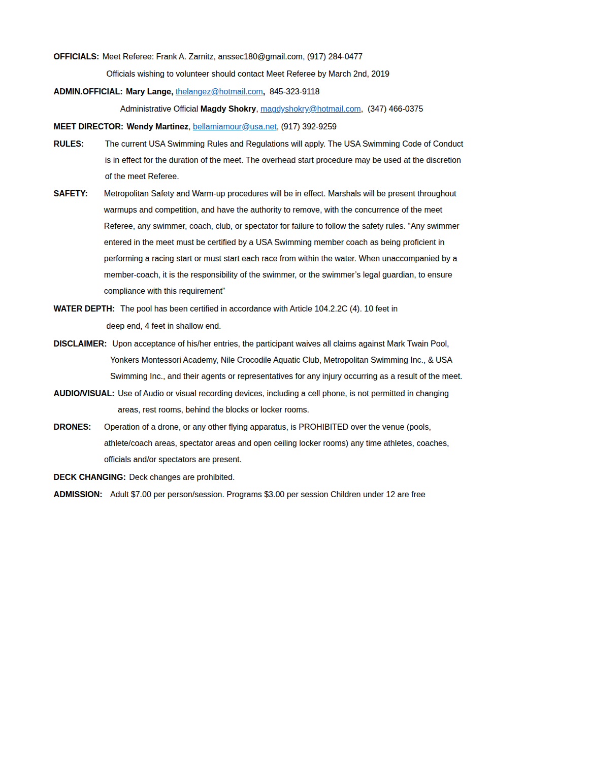OFFICIALS: Meet Referee: Frank A. Zarnitz, anssec180@gmail.com, (917) 284-0477
Officials wishing to volunteer should contact Meet Referee by March 2nd, 2019
ADMIN.OFFICIAL: Mary Lange, thelangez@hotmail.com, 845-323-9118
Administrative Official Magdy Shokry, magdyshokry@hotmail.com, (347) 466-0375
MEET DIRECTOR: Wendy Martinez, bellamiamour@usa.net, (917) 392-9259
RULES: The current USA Swimming Rules and Regulations will apply. The USA Swimming Code of Conduct is in effect for the duration of the meet. The overhead start procedure may be used at the discretion of the meet Referee.
SAFETY: Metropolitan Safety and Warm-up procedures will be in effect. Marshals will be present throughout warmups and competition, and have the authority to remove, with the concurrence of the meet Referee, any swimmer, coach, club, or spectator for failure to follow the safety rules. “Any swimmer entered in the meet must be certified by a USA Swimming member coach as being proficient in performing a racing start or must start each race from within the water. When unaccompanied by a member-coach, it is the responsibility of the swimmer, or the swimmer’s legal guardian, to ensure compliance with this requirement”
WATER DEPTH: The pool has been certified in accordance with Article 104.2.2C (4). 10 feet in
deep end, 4 feet in shallow end.
DISCLAIMER: Upon acceptance of his/her entries, the participant waives all claims against Mark Twain Pool, Yonkers Montessori Academy, Nile Crocodile Aquatic Club, Metropolitan Swimming Inc., & USA Swimming Inc., and their agents or representatives for any injury occurring as a result of the meet.
AUDIO/VISUAL: Use of Audio or visual recording devices, including a cell phone, is not permitted in changing areas, rest rooms, behind the blocks or locker rooms.
DRONES: Operation of a drone, or any other flying apparatus, is PROHIBITED over the venue (pools, athlete/coach areas, spectator areas and open ceiling locker rooms) any time athletes, coaches, officials and/or spectators are present.
DECK CHANGING: Deck changes are prohibited.
ADMISSION: Adult $7.00 per person/session. Programs $3.00 per session Children under 12 are free